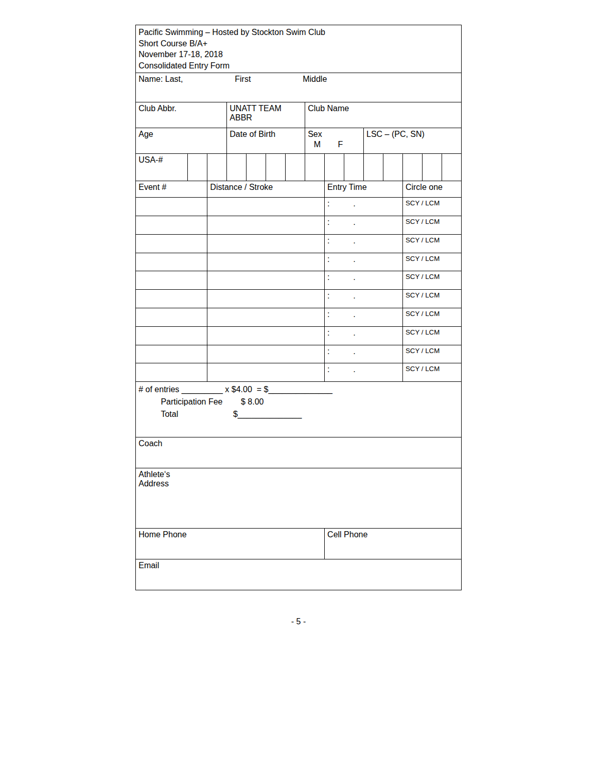| Pacific Swimming – Hosted by Stockton Swim Club Short Course B/A+ November 17-18, 2018 Consolidated Entry Form |
| Name: Last, First Middle |
| Club Abbr. | UNATT TEAM ABBR | Club Name |
| Age | Date of Birth | Sex M F | LSC – (PC, SN) |
| USA-# | | | | | | | | | | | | | | |
| Event # | Distance / Stroke | Entry Time | Circle one |
| | | : . | SCY / LCM |
| | | : . | SCY / LCM |
| | | : . | SCY / LCM |
| | | : . | SCY / LCM |
| | | : . | SCY / LCM |
| | | : . | SCY / LCM |
| | | : . | SCY / LCM |
| | | : . | SCY / LCM |
| | | : . | SCY / LCM |
| | | : . | SCY / LCM |
| # of entries _________ x $4.00 = $______________ Participation Fee $ 8.00 Total $______________ |
| Coach |
| Athlete‘s Address |
| Home Phone | Cell Phone |
| Email |
- 5 -